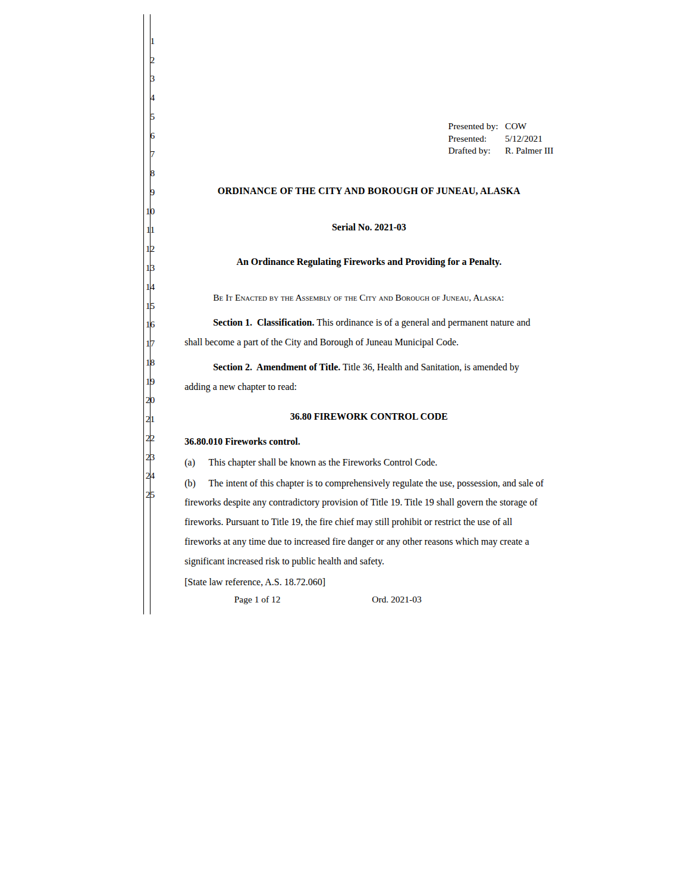1
2
3
4
5
6
7
8
9
10
11
12
13
14
15
16
17
18
19
20
21
22
23
24
25
| Presented by: | COW |
| Presented: | 5/12/2021 |
| Drafted by: | R. Palmer III |
ORDINANCE OF THE CITY AND BOROUGH OF JUNEAU, ALASKA
Serial No. 2021-03
An Ordinance Regulating Fireworks and Providing for a Penalty.
Be It Enacted by the Assembly of the City and Borough of Juneau, Alaska:
Section 1. Classification. This ordinance is of a general and permanent nature and
shall become a part of the City and Borough of Juneau Municipal Code.
Section 2. Amendment of Title. Title 36, Health and Sanitation, is amended by
adding a new chapter to read:
36.80 FIREWORK CONTROL CODE
36.80.010 Fireworks control.
(a)
This chapter shall be known as the Fireworks Control Code.
(b)
The intent of this chapter is to comprehensively regulate the use, possession, and sale of
fireworks despite any contradictory provision of Title 19. Title 19 shall govern the storage of
fireworks. Pursuant to Title 19, the fire chief may still prohibit or restrict the use of all
fireworks at any time due to increased fire danger or any other reasons which may create a
significant increased risk to public health and safety.
[State law reference, A.S. 18.72.060]
Page 1 of 12
Ord. 2021-03